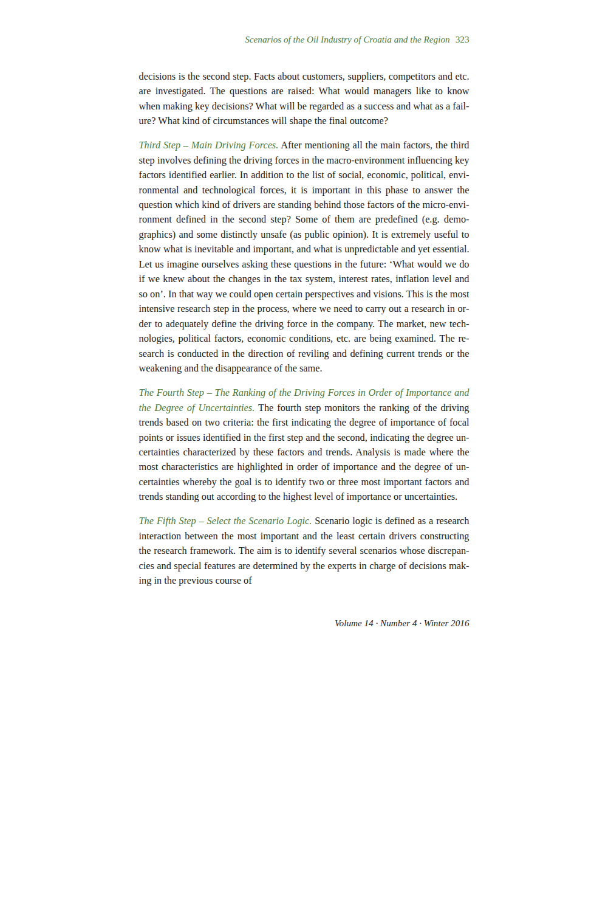Scenarios of the Oil Industry of Croatia and the Region 323
decisions is the second step. Facts about customers, suppliers, competitors and etc. are investigated. The questions are raised: What would managers like to know when making key decisions? What will be regarded as a success and what as a failure? What kind of circumstances will shape the final outcome?
Third Step – Main Driving Forces. After mentioning all the main factors, the third step involves defining the driving forces in the macro-environment influencing key factors identified earlier. In addition to the list of social, economic, political, environmental and technological forces, it is important in this phase to answer the question which kind of drivers are standing behind those factors of the micro-environment defined in the second step? Some of them are predefined (e.g. demographics) and some distinctly unsafe (as public opinion). It is extremely useful to know what is inevitable and important, and what is unpredictable and yet essential. Let us imagine ourselves asking these questions in the future: ‘What would we do if we knew about the changes in the tax system, interest rates, inflation level and so on’. In that way we could open certain perspectives and visions. This is the most intensive research step in the process, where we need to carry out a research in order to adequately define the driving force in the company. The market, new technologies, political factors, economic conditions, etc. are being examined. The research is conducted in the direction of reviling and defining current trends or the weakening and the disappearance of the same.
The Fourth Step – The Ranking of the Driving Forces in Order of Importance and the Degree of Uncertainties. The fourth step monitors the ranking of the driving trends based on two criteria: the first indicating the degree of importance of focal points or issues identified in the first step and the second, indicating the degree uncertainties characterized by these factors and trends. Analysis is made where the most characteristics are highlighted in order of importance and the degree of uncertainties whereby the goal is to identify two or three most important factors and trends standing out according to the highest level of importance or uncertainties.
The Fifth Step – Select the Scenario Logic. Scenario logic is defined as a research interaction between the most important and the least certain drivers constructing the research framework. The aim is to identify several scenarios whose discrepancies and special features are determined by the experts in charge of decisions making in the previous course of
Volume 14 · Number 4 · Winter 2016